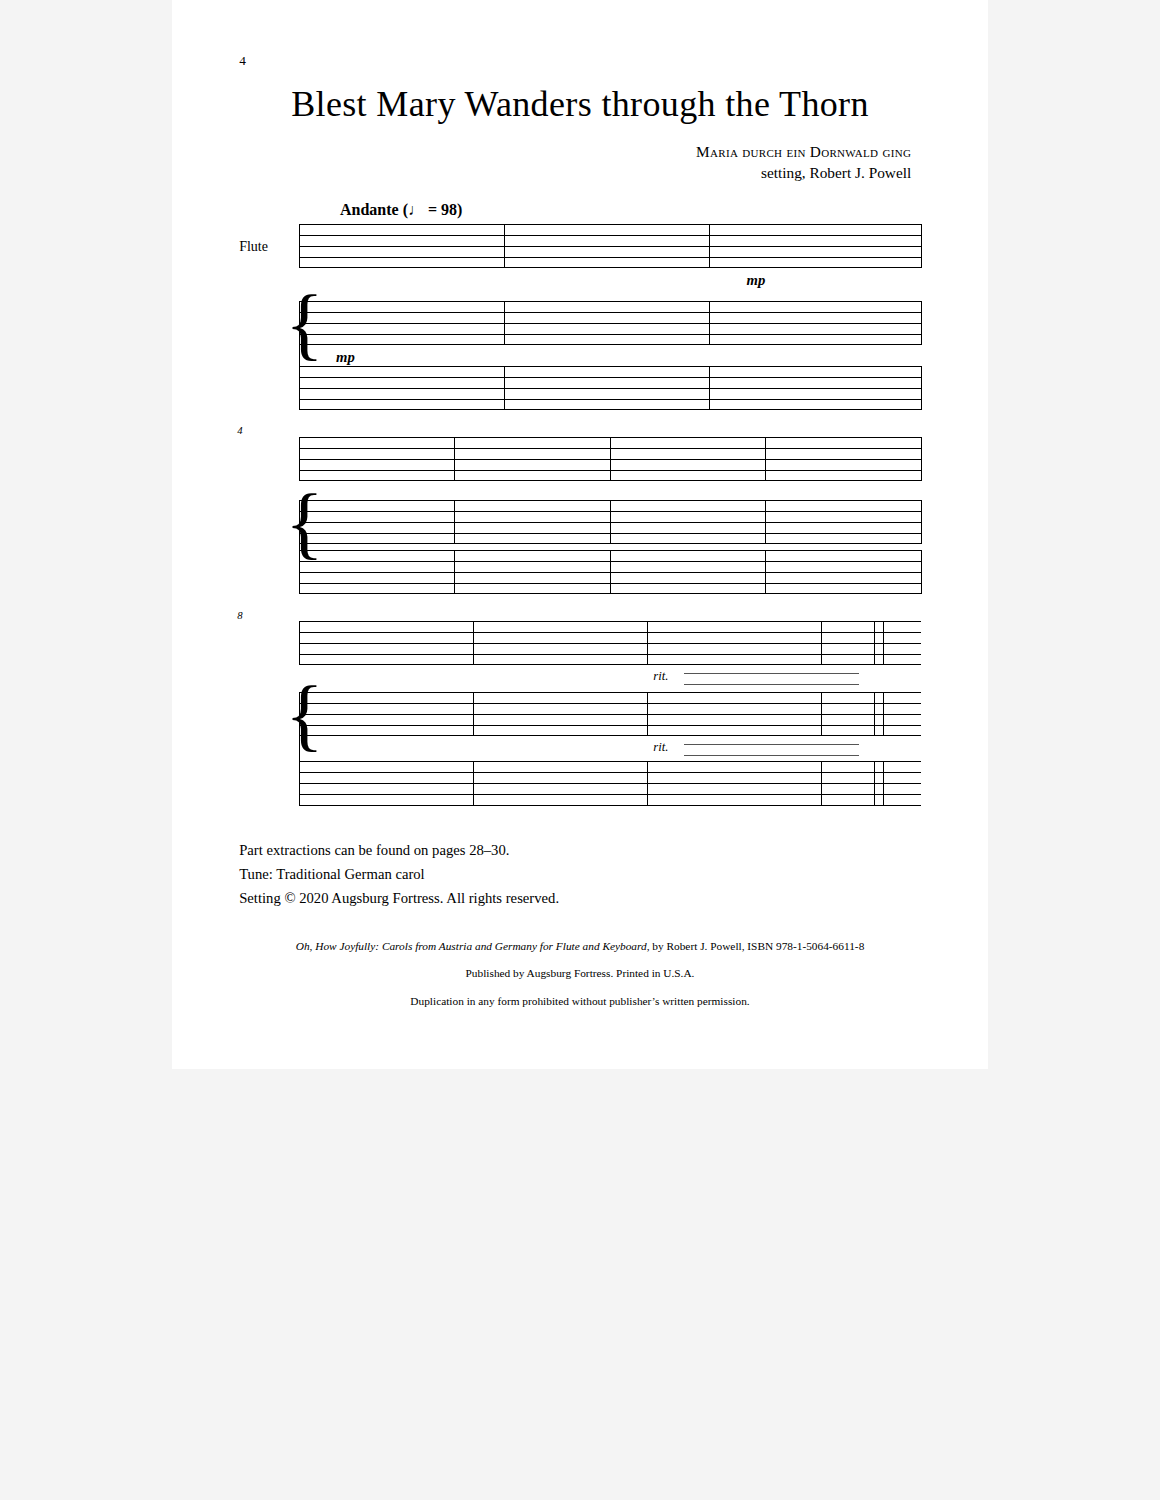4
Blest Mary Wanders through the Thorn
Maria durch ein Dornwald ging
setting, Robert J. Powell
Andante (♩ = 98)
Flute
mp
{
mp
4
{
8
rit.
{
rit.
Part extractions can be found on pages 28–30.
Tune: Traditional German carol
Setting © 2020 Augsburg Fortress. All rights reserved.
Oh, How Joyfully: Carols from Austria and Germany for Flute and Keyboard, by Robert J. Powell, ISBN 978-1-5064-6611-8
Published by Augsburg Fortress. Printed in U.S.A.
Duplication in any form prohibited without publisher’s written permission.